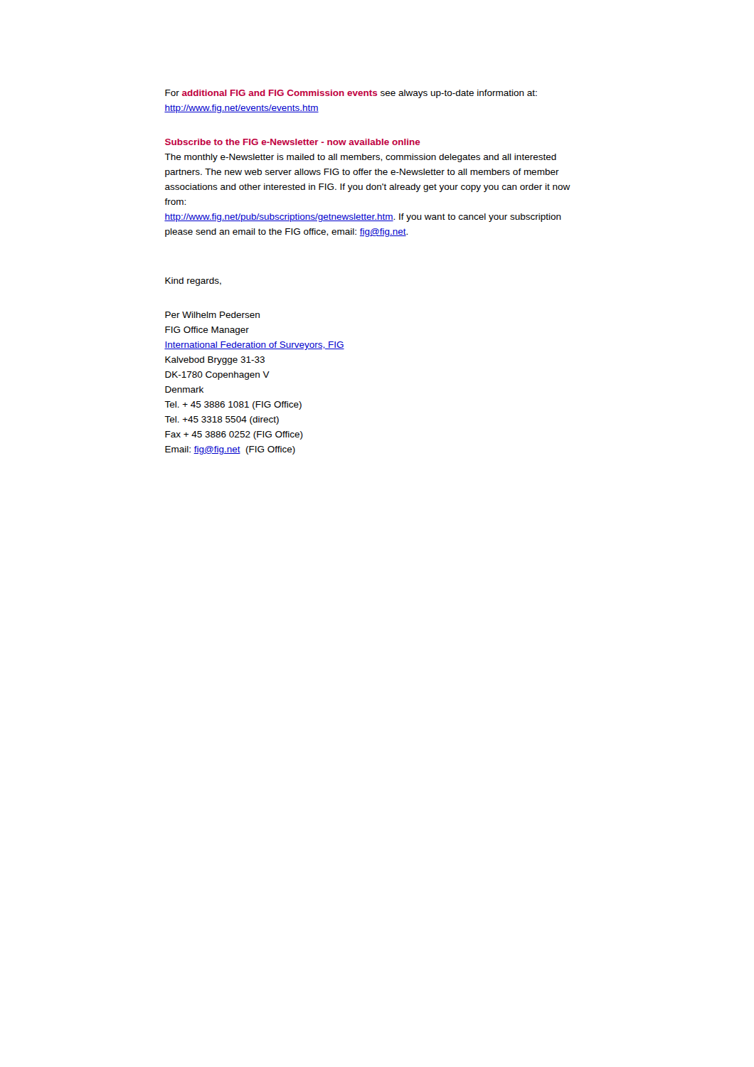For additional FIG and FIG Commission events see always up-to-date information at: http://www.fig.net/events/events.htm
Subscribe to the FIG e-Newsletter - now available online
The monthly e-Newsletter is mailed to all members, commission delegates and all interested partners. The new web server allows FIG to offer the e-Newsletter to all members of member associations and other interested in FIG. If you don't already get your copy you can order it now from:
http://www.fig.net/pub/subscriptions/getnewsletter.htm. If you want to cancel your subscription please send an email to the FIG office, email: fig@fig.net.
Kind regards,
Per Wilhelm Pedersen
FIG Office Manager
International Federation of Surveyors, FIG
Kalvebod Brygge 31-33
DK-1780 Copenhagen V
Denmark
Tel. + 45 3886 1081 (FIG Office)
Tel. +45 3318 5504 (direct)
Fax + 45 3886 0252 (FIG Office)
Email: fig@fig.net (FIG Office)